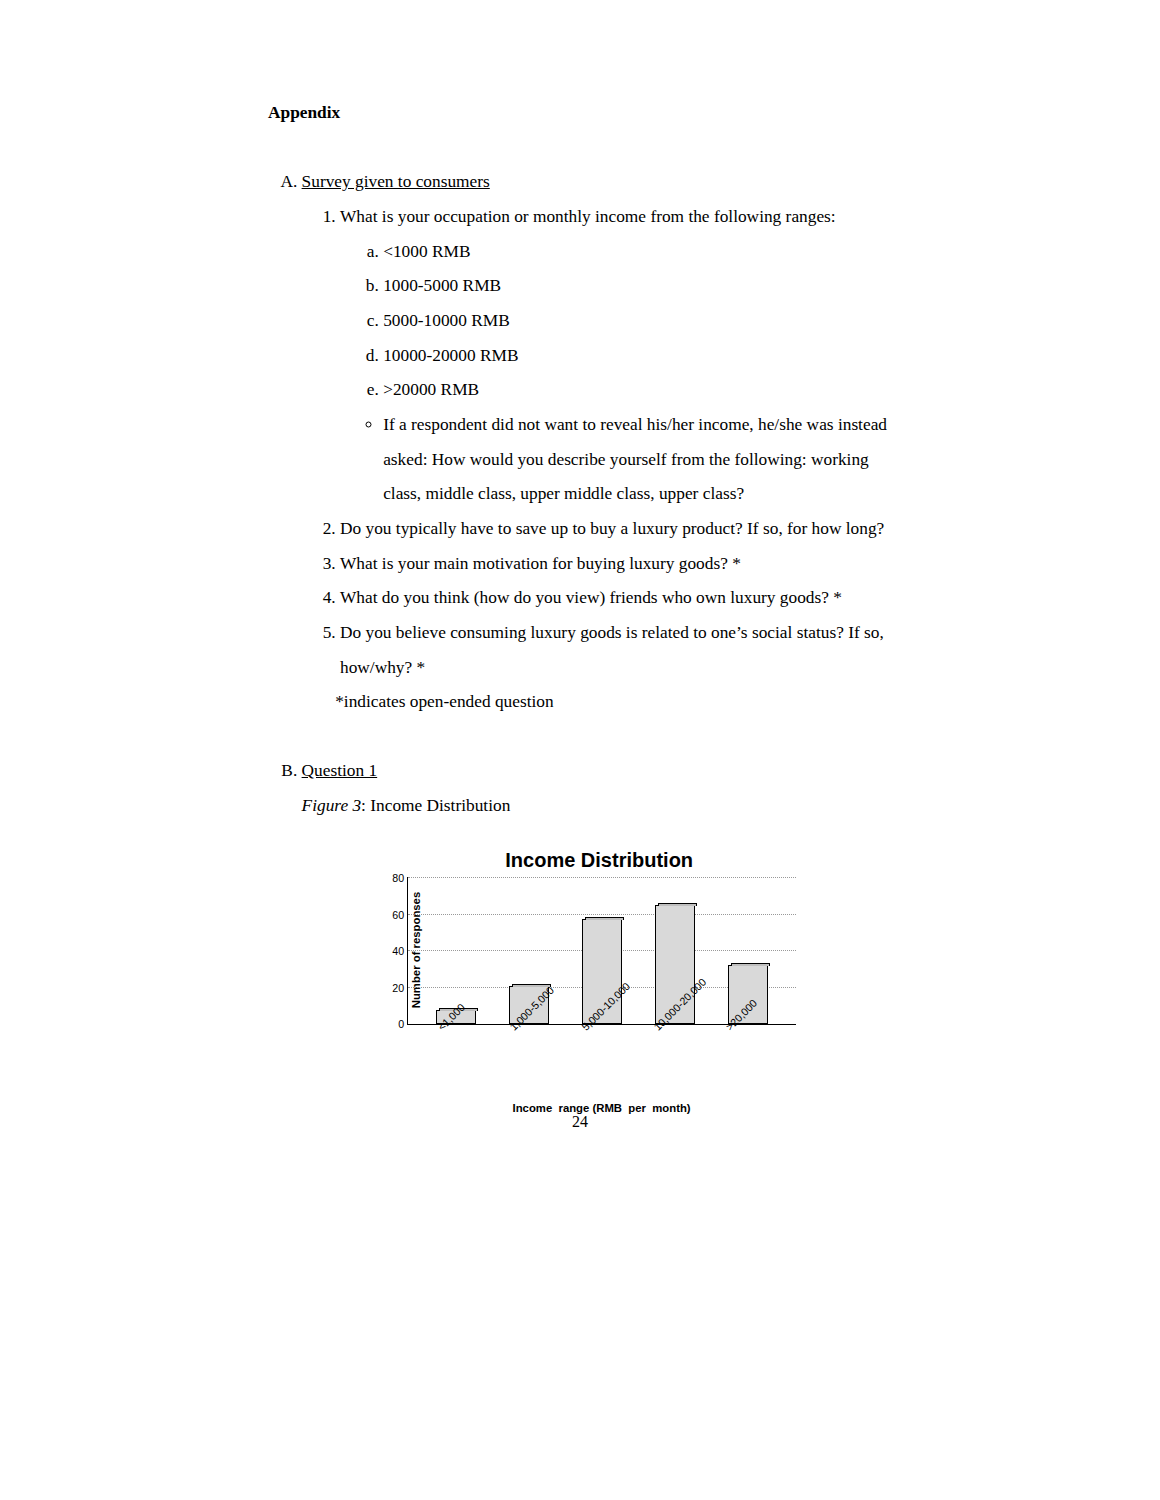Appendix
Survey given to consumers
What is your occupation or monthly income from the following ranges:
<1000 RMB
1000-5000 RMB
5000-10000 RMB
10000-20000 RMB
>20000 RMB
If a respondent did not want to reveal his/her income, he/she was instead asked: How would you describe yourself from the following: working class, middle class, upper middle class, upper class?
Do you typically have to save up to buy a luxury product? If so, for how long?
What is your main motivation for buying luxury goods? *
What do you think (how do you view) friends who own luxury goods? *
Do you believe consuming luxury goods is related to one’s social status? If so, how/why? *
*indicates open-ended question
Question 1
Figure 3: Income Distribution
Income Distribution
Number of responses
80
60
40
20
0
<1,000 1,000-5,000 5,000-10,000 10,000-20,000 >20,000
Income range (RMB per month)
24